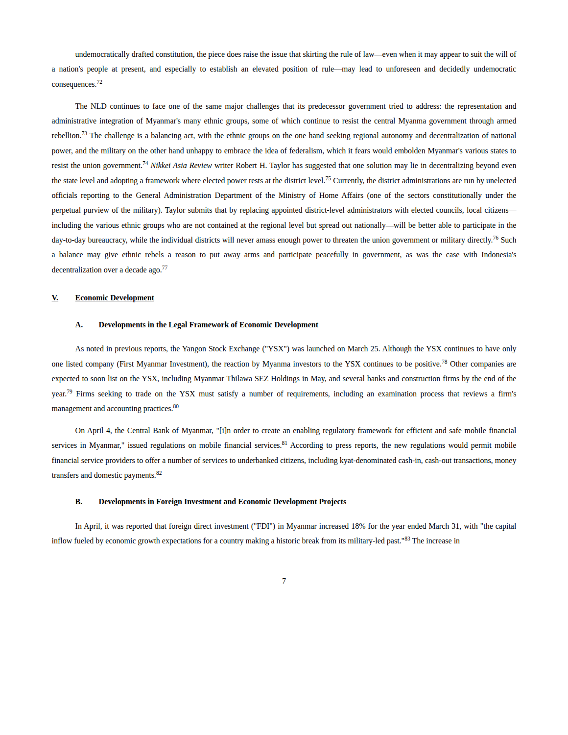undemocratically drafted constitution, the piece does raise the issue that skirting the rule of law—even when it may appear to suit the will of a nation's people at present, and especially to establish an elevated position of rule—may lead to unforeseen and decidedly undemocratic consequences.72
The NLD continues to face one of the same major challenges that its predecessor government tried to address: the representation and administrative integration of Myanmar's many ethnic groups, some of which continue to resist the central Myanma government through armed rebellion.73 The challenge is a balancing act, with the ethnic groups on the one hand seeking regional autonomy and decentralization of national power, and the military on the other hand unhappy to embrace the idea of federalism, which it fears would embolden Myanmar's various states to resist the union government.74 Nikkei Asia Review writer Robert H. Taylor has suggested that one solution may lie in decentralizing beyond even the state level and adopting a framework where elected power rests at the district level.75 Currently, the district administrations are run by unelected officials reporting to the General Administration Department of the Ministry of Home Affairs (one of the sectors constitutionally under the perpetual purview of the military). Taylor submits that by replacing appointed district-level administrators with elected councils, local citizens—including the various ethnic groups who are not contained at the regional level but spread out nationally—will be better able to participate in the day-to-day bureaucracy, while the individual districts will never amass enough power to threaten the union government or military directly.76 Such a balance may give ethnic rebels a reason to put away arms and participate peacefully in government, as was the case with Indonesia's decentralization over a decade ago.77
V. Economic Development
A. Developments in the Legal Framework of Economic Development
As noted in previous reports, the Yangon Stock Exchange ("YSX") was launched on March 25. Although the YSX continues to have only one listed company (First Myanmar Investment), the reaction by Myanma investors to the YSX continues to be positive.78 Other companies are expected to soon list on the YSX, including Myanmar Thilawa SEZ Holdings in May, and several banks and construction firms by the end of the year.79 Firms seeking to trade on the YSX must satisfy a number of requirements, including an examination process that reviews a firm's management and accounting practices.80
On April 4, the Central Bank of Myanmar, "[i]n order to create an enabling regulatory framework for efficient and safe mobile financial services in Myanmar," issued regulations on mobile financial services.81 According to press reports, the new regulations would permit mobile financial service providers to offer a number of services to underbanked citizens, including kyat-denominated cash-in, cash-out transactions, money transfers and domestic payments.82
B. Developments in Foreign Investment and Economic Development Projects
In April, it was reported that foreign direct investment ("FDI") in Myanmar increased 18% for the year ended March 31, with "the capital inflow fueled by economic growth expectations for a country making a historic break from its military-led past."83 The increase in
7